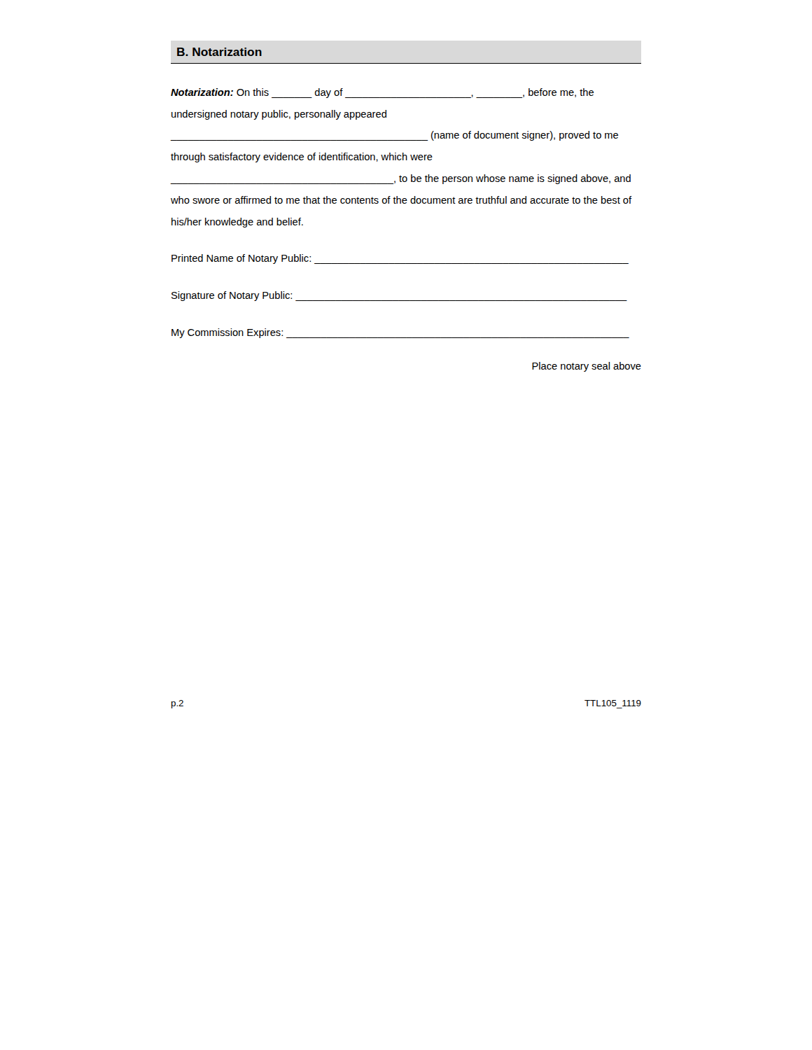B. Notarization
Notarization: On this _______ day of ______________________, ________, before me, the undersigned notary public, personally appeared _____________________________________________ (name of document signer), proved to me through satisfactory evidence of identification, which were _______________________________________, to be the person whose name is signed above, and who swore or affirmed to me that the contents of the document are truthful and accurate to the best of his/her knowledge and belief.
Printed Name of Notary Public: _______________________________________________________
Signature of Notary Public: __________________________________________________________
My Commission Expires: ____________________________________________________________
Place notary seal above
p.2 TTL105_1119